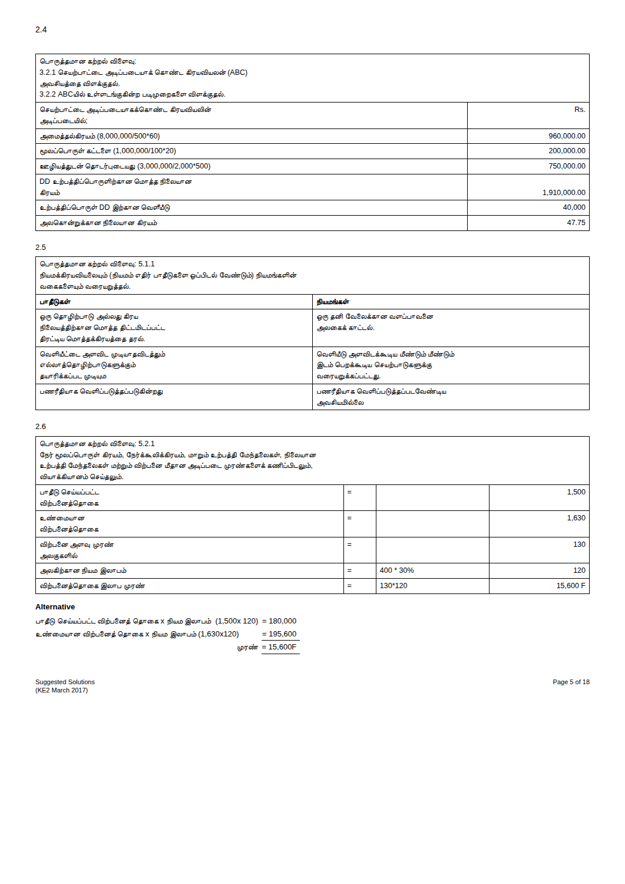2.4
| பொருத்தமான கற்றல் விளைவு: 3.2.1 செயற்பாட்டை அடிப்படையாக் கொண்ட கிரயவியலன் (ABC) அவசியத்தை விளக்குதல். 3.2.2 ABCயில் உள்ளடங்குகின்ற படிமுறைகளை விளக்குதல். |
| செயற்பாட்டை அடிப்படையாகக்கொண்ட கிரயவியலின் அடிப்படையில்; | Rs. |
| அமைத்தல்கிரயம் (8,000,000/500*60) | 960,000.00 |
| மூலப்பொருள் கட்டளை (1,000,000/100*20) | 200,000.00 |
| ஊழியத்துடன் தொடர்புடையது (3,000,000/2,000*500) | 750,000.00 |
| DD உற்பத்திப்பொருளிற்கான மொத்த நிலையான கிரயம் | 1,910,000.00 |
| உற்பத்திப்பொருள் DD இற்கான வெளீயீடு | 40,000 |
| அலகொன்றுக்கான நிலையான கிரயம் | 47.75 |
2.5
| பொருத்தமான கற்றல் விளைவு: 5.1.1 நியமக்கிரயவியலையும் (நியமம் எதிர் பாதீடுகளை ஒப்பிடல் வேண்டும்) நியமங்களின் வகைகளையும் வரையறுத்தல். |
| பாதீடுகள் | நியமங்கள் |
| ஒரு தொழிற்பாடு அல்லது கிரய நிலையத்திற்கான மொத்த திட்டமிடப்பட்ட திரட்டிய மொத்தக்கிரயத்தை தரல். | ஒரு தனி வேலைக்கான வளப்பாவனை அலகைக் காட்டல். |
| வெளியீட்டை அளவிட முடியாதவிடத்தும் எல்லாத்தொழிற்பாடுகளுக்கும் தயாரிக்கப்பட முடியும | வெளியீடு அளவிடக்கூடிய மீண்டும் மீண்டும் இடம் பெறக்கூடிய செயற்பாடுகளுக்கு வரையறுக்கப்பட்டது. |
| பணரீதியாக வெளிப்படுத்தப்படுகின்றது | பணரீதியாக வெளிப்படுத்தப்படவேண்டிய அவசியமில்லை |
2.6
| பொருத்தமான கற்றல் விளைவு: 5.2.1 நேர் மூலப்பொருள் கிரயம், நேர்க்கூலிக்கிரயம், மாறும் உற்பத்தி மேந்தலைகள், நிலையான உற்பத்தி மேந்தலைகள் மற்றும் விற்பனை மீதான அடிப்படை முரண்களைக் கணிப்பிடலும், வியாக்கியானம் செய்தலும். |
| பாதீடு செய்யப்பட்ட விற்பனைத்தொகை | = | | 1,500 |
| உண்மையான விற்பனைத்தொகை | = | | 1,630 |
| விற்பனை அளவு முரண் அலகுகளில் | = | | 130 |
| அலகிற்கான நியம இலாபம் | = | 400 * 30% | 120 |
| விற்பனைத்தொகை இலாப முரண் | = | 130*120 | 15,600 F |
Alternative
| பாதீடு செய்யப்பட்ட விற்பனைத் தொகை x நியம இலாபம் (1,500x 120) | = 180,000 |
| உண்மையான விற்பனைத் தொகை x நியம இலாபம் (1,630x120) | = 195,600 |
| முரண் | = 15,600F |
Suggested Solutions
(KE2 March 2017)
Page 5 of 18